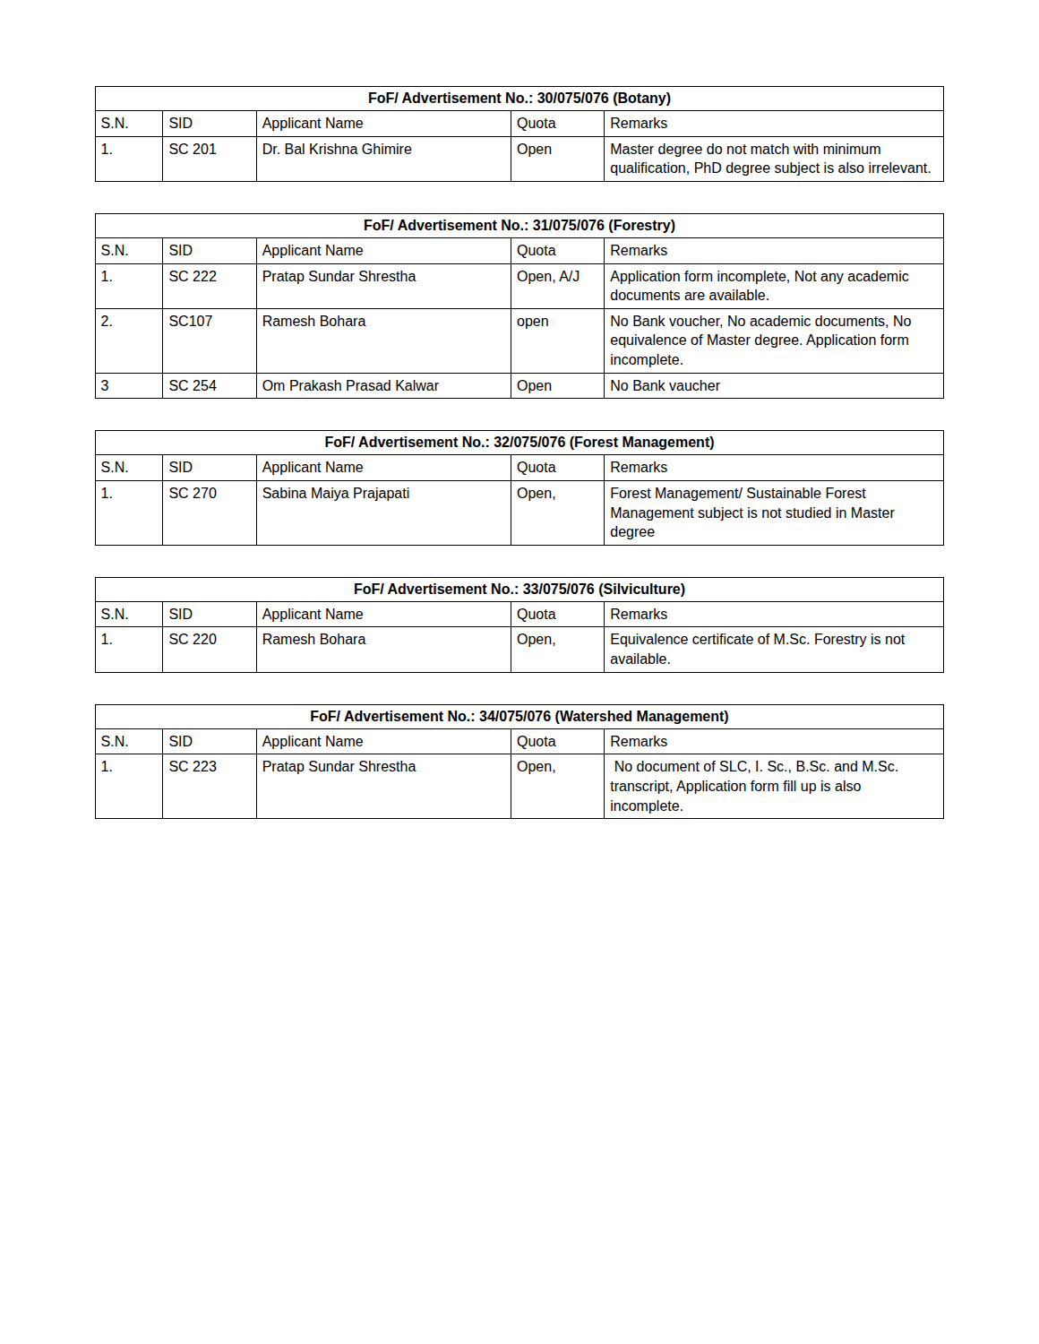FoF/ Advertisement No.: 30/075/076 (Botany)
| S.N. | SID | Applicant Name | Quota | Remarks |
| --- | --- | --- | --- | --- |
| 1. | SC 201 | Dr. Bal Krishna Ghimire | Open | Master degree do not match with minimum qualification, PhD degree subject is also irrelevant. |
FoF/ Advertisement No.: 31/075/076 (Forestry)
| S.N. | SID | Applicant Name | Quota | Remarks |
| --- | --- | --- | --- | --- |
| 1. | SC 222 | Pratap Sundar Shrestha | Open, A/J | Application form incomplete, Not any academic documents are available. |
| 2. | SC107 | Ramesh Bohara | open | No Bank voucher, No academic documents, No equivalence of Master degree. Application form incomplete. |
| 3 | SC 254 | Om Prakash Prasad Kalwar | Open | No Bank vaucher |
FoF/ Advertisement No.: 32/075/076 (Forest Management)
| S.N. | SID | Applicant Name | Quota | Remarks |
| --- | --- | --- | --- | --- |
| 1. | SC 270 | Sabina Maiya Prajapati | Open, | Forest Management/ Sustainable Forest Management subject is not studied in Master degree |
FoF/ Advertisement No.: 33/075/076 (Silviculture)
| S.N. | SID | Applicant Name | Quota | Remarks |
| --- | --- | --- | --- | --- |
| 1. | SC 220 | Ramesh Bohara | Open, | Equivalence certificate of M.Sc. Forestry is not available. |
FoF/ Advertisement No.: 34/075/076 (Watershed Management)
| S.N. | SID | Applicant Name | Quota | Remarks |
| --- | --- | --- | --- | --- |
| 1. | SC 223 | Pratap Sundar Shrestha | Open, | No document of SLC, I. Sc., B.Sc. and M.Sc. transcript, Application form fill up is also incomplete. |